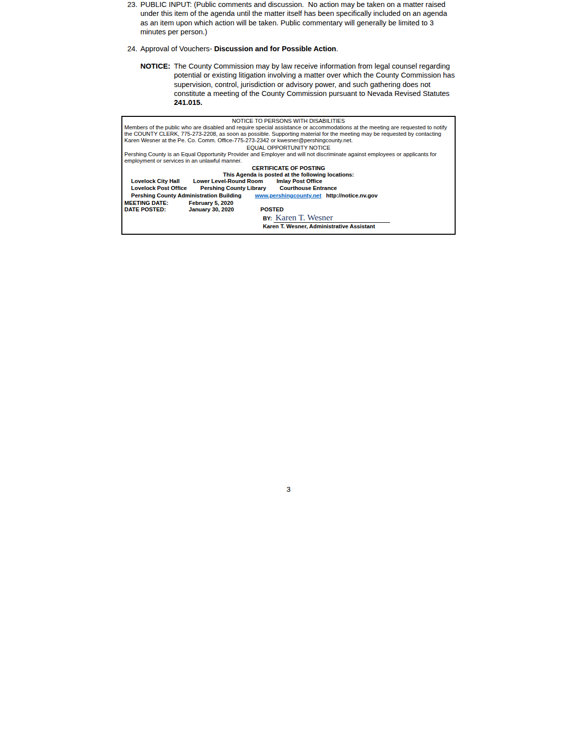23. PUBLIC INPUT: (Public comments and discussion. No action may be taken on a matter raised under this item of the agenda until the matter itself has been specifically included on an agenda as an item upon which action will be taken. Public commentary will generally be limited to 3 minutes per person.)
24. Approval of Vouchers- Discussion and for Possible Action.
NOTICE:
The County Commission may by law receive information from legal counsel regarding potential or existing litigation involving a matter over which the County Commission has supervision, control, jurisdiction or advisory power, and such gathering does not constitute a meeting of the County Commission pursuant to Nevada Revised Statutes 241.015.
NOTICE TO PERSONS WITH DISABILITIES
Members of the public who are disabled and require special assistance or accommodations at the meeting are requested to notify the COUNTY CLERK, 775-273-2208, as soon as possible. Supporting material for the meeting may be requested by contacting Karen Wesner at the Pe. Co. Comm. Office-775-273-2342 or kwesner@pershingcounty.net.
EQUAL OPPORTUNITY NOTICE
Pershing County is an Equal Opportunity Provider and Employer and will not discriminate against employees or applicants for employment or services in an unlawful manner.
CERTIFICATE OF POSTING
This Agenda is posted at the following locations:
Lovelock City Hall Lower Level-Round Room Imlay Post Office
Lovelock Post Office Pershing County Library Courthouse Entrance
Pershing County Administration Building www.pershingcounty.net http://notice.nv.gov
| MEETING DATE: | February 5, 2020 | |
| DATE POSTED: | January 30, 2020 | POSTED |
BY: Karen T. Wesner
Karen T. Wesner, Administrative Assistant
3